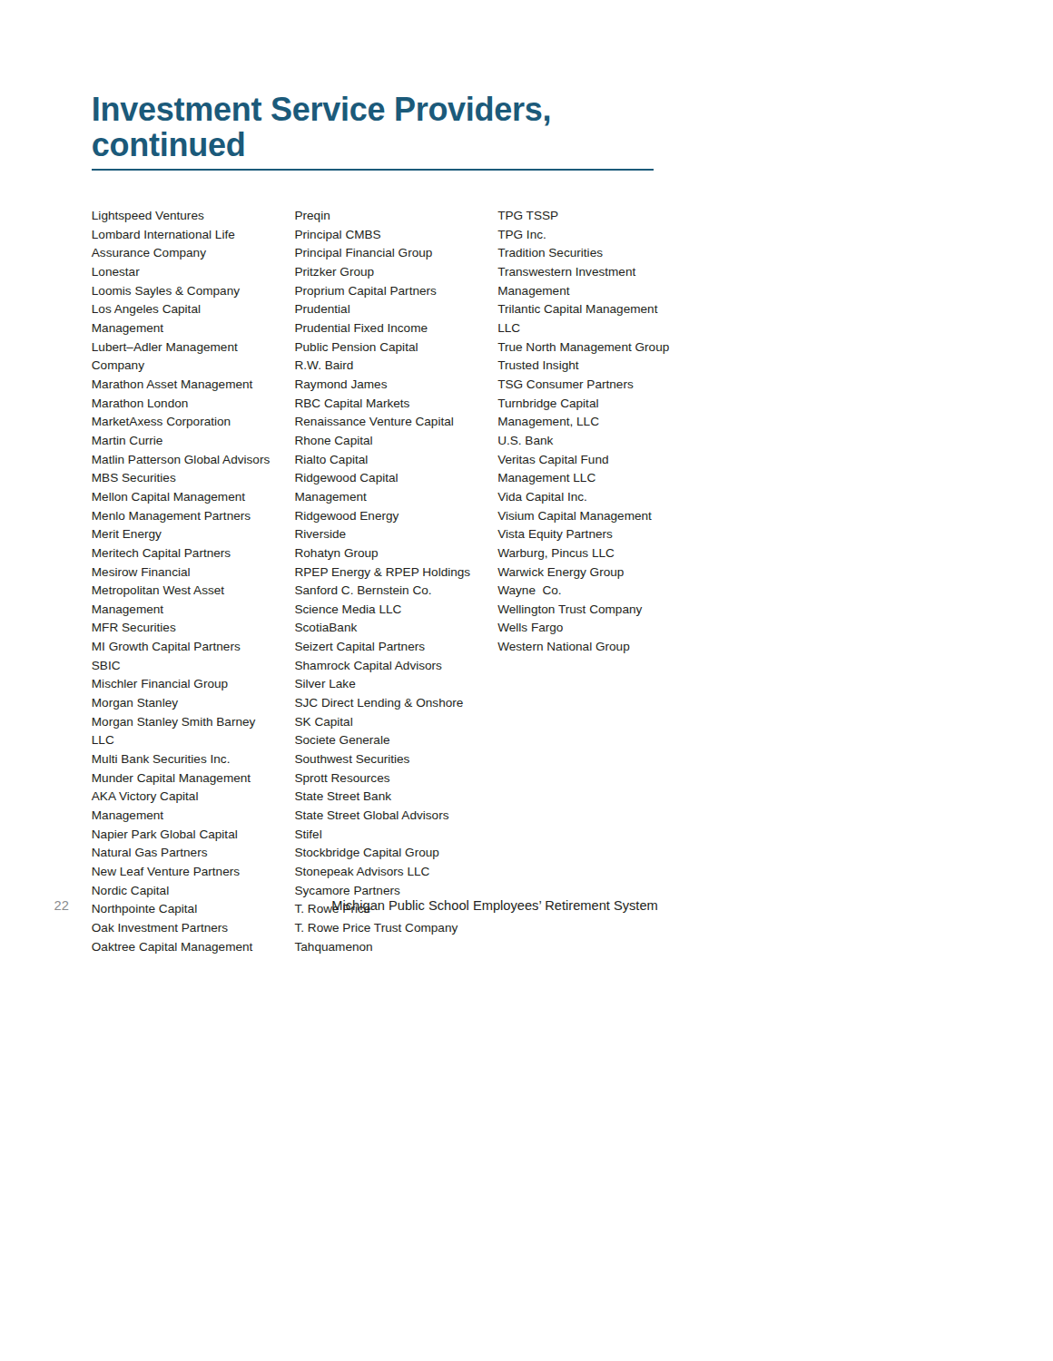Investment Service Providers, continued
Lightspeed Ventures
Lombard International Life Assurance Company
Lonestar
Loomis Sayles & Company
Los Angeles Capital Management
Lubert–Adler Management Company
Marathon Asset Management
Marathon London
MarketAxess Corporation
Martin Currie
Matlin Patterson Global Advisors
MBS Securities
Mellon Capital Management
Menlo Management Partners
Merit Energy
Meritech Capital Partners
Mesirow Financial
Metropolitan West Asset Management
MFR Securities
MI Growth Capital Partners SBIC
Mischler Financial Group
Morgan Stanley
Morgan Stanley Smith Barney LLC
Multi Bank Securities Inc.
Munder Capital Management AKA Victory Capital Management
Napier Park Global Capital
Natural Gas Partners
New Leaf Venture Partners
Nordic Capital
Northpointe Capital
Oak Investment Partners
Oaktree Capital Management LLC
Oppenheimer
Orchard Global Asset Management
Orion Resource Partners
OTA Ltd Partnership
Paladin Realty Partners
Parallel Resource Partners
Parthenon Capital Inc.
Peninsula Capital Partners LLC
Permira
PIMCO
Piper Jaffray
Pitchbook
Preqin
Principal CMBS
Principal Financial Group
Pritzker Group
Proprium Capital Partners
Prudential
Prudential Fixed Income
Public Pension Capital
R.W. Baird
Raymond James
RBC Capital Markets
Renaissance Venture Capital
Rhone Capital
Rialto Capital
Ridgewood Capital Management
Ridgewood Energy
Riverside
Rohatyn Group
RPEP Energy & RPEP Holdings
Sanford C. Bernstein Co.
Science Media LLC
ScotiaBank
Seizert Capital Partners
Shamrock Capital Advisors
Silver Lake
SJC Direct Lending & Onshore
SK Capital
Societe Generale
Southwest Securities
Sprott Resources
State Street Bank
State Street Global Advisors
Stifel
Stockbridge Capital Group
Stonepeak Advisors LLC
Sycamore Partners
T. Rowe Price
T. Rowe Price Trust Company
Tahquamenon
TH Real Estate Limited
The John Buck Company
The Riverside Company
The TCW Group Inc.
Thomas Bravo
TICP Fund
TPG Real Estate Advisors
TPG TSSP
TPG Inc.
Tradition Securities
Transwestern Investment Management
Trilantic Capital Management LLC
True North Management Group
Trusted Insight
TSG Consumer Partners
Turnbridge Capital Management, LLC
U.S. Bank
Veritas Capital Fund Management LLC
Vida Capital Inc.
Visium Capital Management
Vista Equity Partners
Warburg, Pincus LLC
Warwick Energy Group
Wayne Co.
Wellington Trust Company
Wells Fargo
Western National Group
22
Michigan Public School Employees’ Retirement System